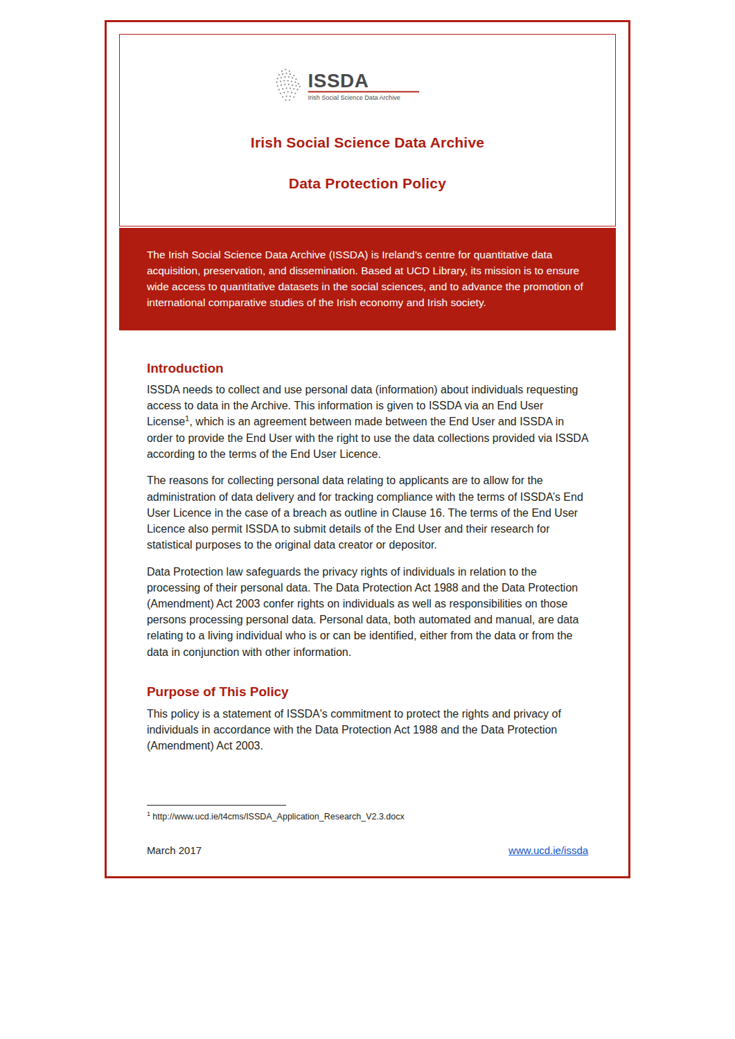ISSDA Irish Social Science Data Archive
Irish Social Science Data Archive
Data Protection Policy
The Irish Social Science Data Archive (ISSDA) is Ireland’s centre for quantitative data acquisition, preservation, and dissemination. Based at UCD Library, its mission is to ensure wide access to quantitative datasets in the social sciences, and to advance the promotion of international comparative studies of the Irish economy and Irish society.
Introduction
ISSDA needs to collect and use personal data (information) about individuals requesting access to data in the Archive. This information is given to ISSDA via an End User License1, which is an agreement between made between the End User and ISSDA in order to provide the End User with the right to use the data collections provided via ISSDA according to the terms of the End User Licence.
The reasons for collecting personal data relating to applicants are to allow for the administration of data delivery and for tracking compliance with the terms of ISSDA’s End User Licence in the case of a breach as outline in Clause 16. The terms of the End User Licence also permit ISSDA to submit details of the End User and their research for statistical purposes to the original data creator or depositor.
Data Protection law safeguards the privacy rights of individuals in relation to the processing of their personal data. The Data Protection Act 1988 and the Data Protection (Amendment) Act 2003 confer rights on individuals as well as responsibilities on those persons processing personal data. Personal data, both automated and manual, are data relating to a living individual who is or can be identified, either from the data or from the data in conjunction with other information.
Purpose of This Policy
This policy is a statement of ISSDA's commitment to protect the rights and privacy of individuals in accordance with the Data Protection Act 1988 and the Data Protection (Amendment) Act 2003.
1 http://www.ucd.ie/t4cms/ISSDA_Application_Research_V2.3.docx
March 2017
www.ucd.ie/issda